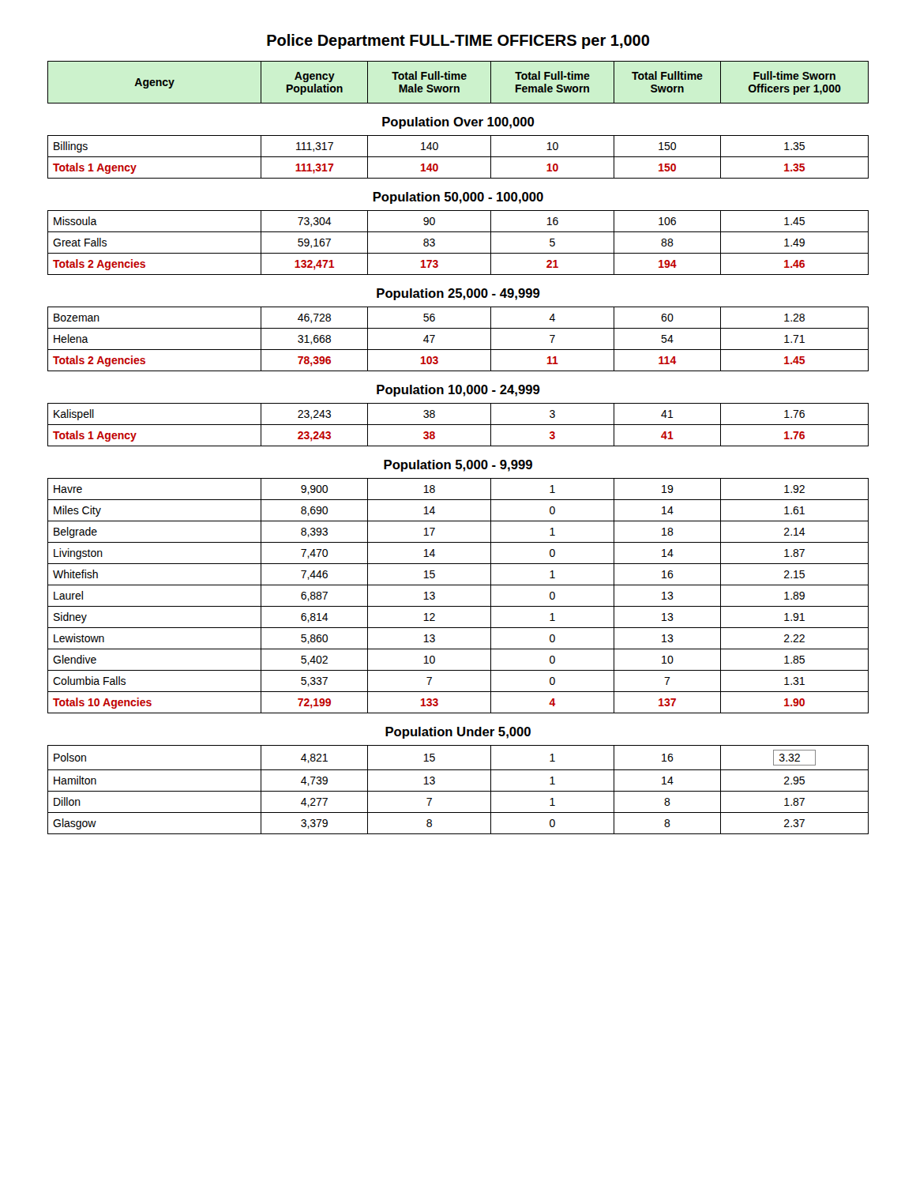Police Department FULL-TIME OFFICERS per 1,000
| Agency | Agency Population | Total Full-time Male Sworn | Total Full-time Female Sworn | Total Fulltime Sworn | Full-time Sworn Officers per 1,000 |
| --- | --- | --- | --- | --- | --- |
Population Over 100,000
| Billings | 111,317 | 140 | 10 | 150 | 1.35 |
| Totals 1 Agency | 111,317 | 140 | 10 | 150 | 1.35 |
Population 50,000 - 100,000
| Missoula | 73,304 | 90 | 16 | 106 | 1.45 |
| Great Falls | 59,167 | 83 | 5 | 88 | 1.49 |
| Totals 2 Agencies | 132,471 | 173 | 21 | 194 | 1.46 |
Population 25,000 - 49,999
| Bozeman | 46,728 | 56 | 4 | 60 | 1.28 |
| Helena | 31,668 | 47 | 7 | 54 | 1.71 |
| Totals 2 Agencies | 78,396 | 103 | 11 | 114 | 1.45 |
Population 10,000 - 24,999
| Kalispell | 23,243 | 38 | 3 | 41 | 1.76 |
| Totals 1 Agency | 23,243 | 38 | 3 | 41 | 1.76 |
Population 5,000 - 9,999
| Havre | 9,900 | 18 | 1 | 19 | 1.92 |
| Miles City | 8,690 | 14 | 0 | 14 | 1.61 |
| Belgrade | 8,393 | 17 | 1 | 18 | 2.14 |
| Livingston | 7,470 | 14 | 0 | 14 | 1.87 |
| Whitefish | 7,446 | 15 | 1 | 16 | 2.15 |
| Laurel | 6,887 | 13 | 0 | 13 | 1.89 |
| Sidney | 6,814 | 12 | 1 | 13 | 1.91 |
| Lewistown | 5,860 | 13 | 0 | 13 | 2.22 |
| Glendive | 5,402 | 10 | 0 | 10 | 1.85 |
| Columbia Falls | 5,337 | 7 | 0 | 7 | 1.31 |
| Totals 10 Agencies | 72,199 | 133 | 4 | 137 | 1.90 |
Population Under 5,000
| Polson | 4,821 | 15 | 1 | 16 | 3.32 |
| Hamilton | 4,739 | 13 | 1 | 14 | 2.95 |
| Dillon | 4,277 | 7 | 1 | 8 | 1.87 |
| Glasgow | 3,379 | 8 | 0 | 8 | 2.37 |